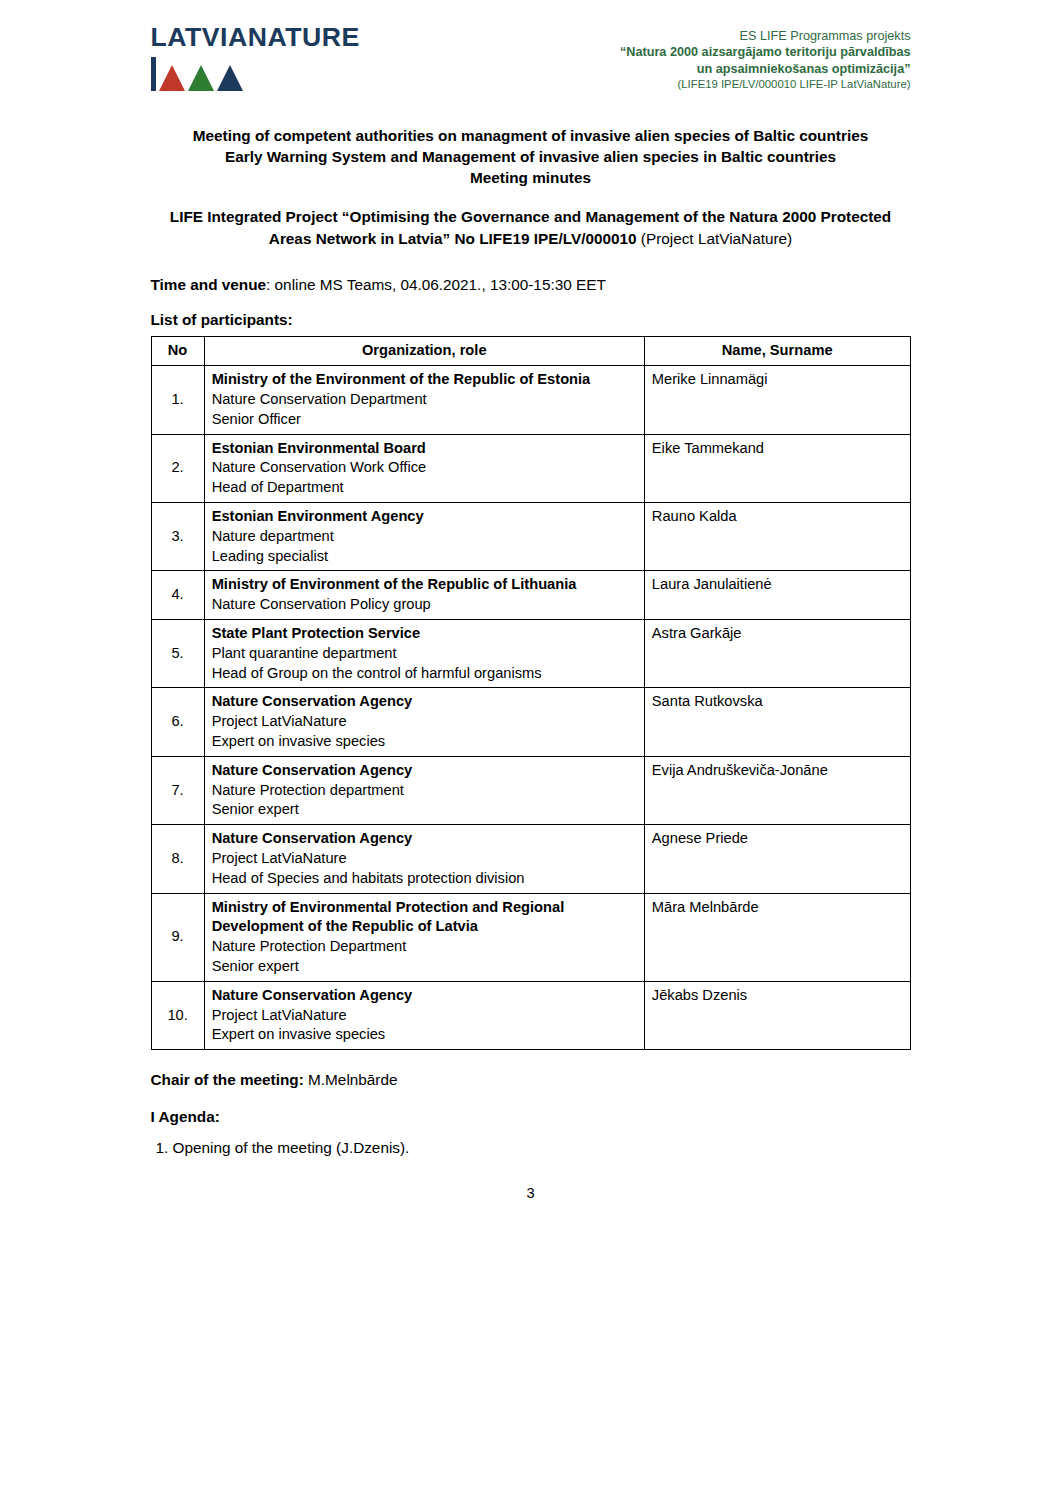LATVIA NATURE
ES LIFE Programmas projekts
“Natura 2000 aizsargājamo teritoriju pārvaldības
un apsaimniekošanas optimizācija”
(LIFE19 IPE/LV/000010 LIFE-IP LatViaNature)
Meeting of competent authorities on managment of invasive alien species of Baltic countries
Early Warning System and Management of invasive alien species in Baltic countries
Meeting minutes
LIFE Integrated Project “Optimising the Governance and Management of the Natura 2000 Protected Areas Network in Latvia” No LIFE19 IPE/LV/000010 (Project LatViaNature)
Time and venue: online MS Teams, 04.06.2021., 13:00-15:30 EET
List of participants:
| No | Organization, role | Name, Surname |
| --- | --- | --- |
| 1. | Ministry of the Environment of the Republic of Estonia Nature Conservation Department Senior Officer | Merike Linnamägi |
| 2. | Estonian Environmental Board Nature Conservation Work Office Head of Department | Eike Tammekand |
| 3. | Estonian Environment Agency Nature department Leading specialist | Rauno Kalda |
| 4. | Ministry of Environment of the Republic of Lithuania Nature Conservation Policy group | Laura Janulaitienė |
| 5. | State Plant Protection Service Plant quarantine department Head of Group on the control of harmful organisms | Astra Garkāje |
| 6. | Nature Conservation Agency Project LatViaNature Expert on invasive species | Santa Rutkovska |
| 7. | Nature Conservation Agency Nature Protection department Senior expert | Evija Andruškeviča-Jonāne |
| 8. | Nature Conservation Agency Project LatViaNature Head of Species and habitats protection division | Agnese Priede |
| 9. | Ministry of Environmental Protection and Regional Development of the Republic of Latvia Nature Protection Department Senior expert | Māra Melnbārde |
| 10. | Nature Conservation Agency Project LatViaNature Expert on invasive species | Jēkabs Dzenis |
Chair of the meeting: M.Melnbārde
I Agenda:
Opening of the meeting (J.Dzenis).
3